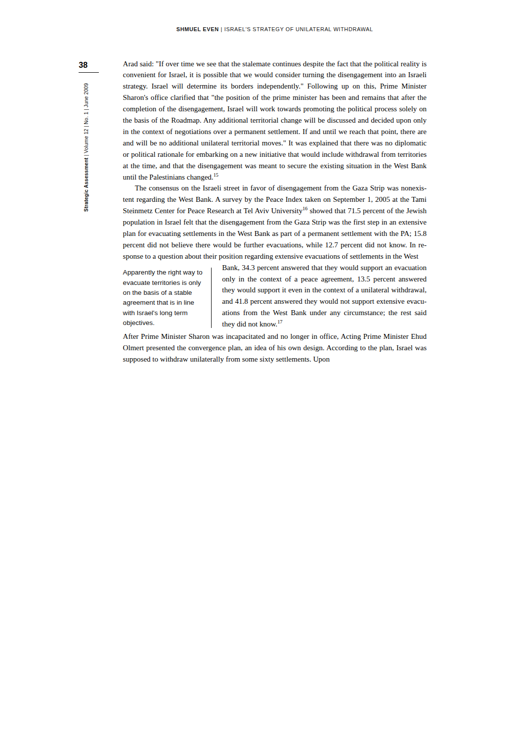SHMUEL EVEN|ISRAEL'S STRATEGY OF UNILATERAL WITHDRAWAL
38
Strategic Assessment | Volume 12 | No. 1 | June 2009
Arad said: "If over time we see that the stalemate continues despite the fact that the political reality is convenient for Israel, it is possible that we would consider turning the disengagement into an Israeli strategy. Israel will determine its borders independently." Following up on this, Prime Minister Sharon's office clarified that "the position of the prime minister has been and remains that after the completion of the disengagement, Israel will work towards promoting the political process solely on the basis of the Roadmap. Any additional territorial change will be discussed and decided upon only in the context of negotiations over a permanent settlement. If and until we reach that point, there are and will be no additional unilateral territorial moves." It was explained that there was no diplomatic or political rationale for embarking on a new initiative that would include withdrawal from territories at the time, and that the disengagement was meant to secure the existing situation in the West Bank until the Palestinians changed.15
The consensus on the Israeli street in favor of disengagement from the Gaza Strip was nonexistent regarding the West Bank. A survey by the Peace Index taken on September 1, 2005 at the Tami Steinmetz Center for Peace Research at Tel Aviv University16 showed that 71.5 percent of the Jewish population in Israel felt that the disengagement from the Gaza Strip was the first step in an extensive plan for evacuating settlements in the West Bank as part of a permanent settlement with the PA; 15.8 percent did not believe there would be further evacuations, while 12.7 percent did not know. In response to a question about their position regarding extensive evacuations of settlements in the West
Apparently the right way to evacuate territories is only on the basis of a stable agreement that is in line with Israel's long term objectives.
Bank, 34.3 percent answered that they would support an evacuation only in the context of a peace agreement, 13.5 percent answered they would support it even in the context of a unilateral withdrawal, and 41.8 percent answered they would not support extensive evacuations from the West Bank under any circumstance; the rest said they did not know.17
After Prime Minister Sharon was incapacitated and no longer in office, Acting Prime Minister Ehud Olmert presented the convergence plan, an idea of his own design. According to the plan, Israel was supposed to withdraw unilaterally from some sixty settlements. Upon